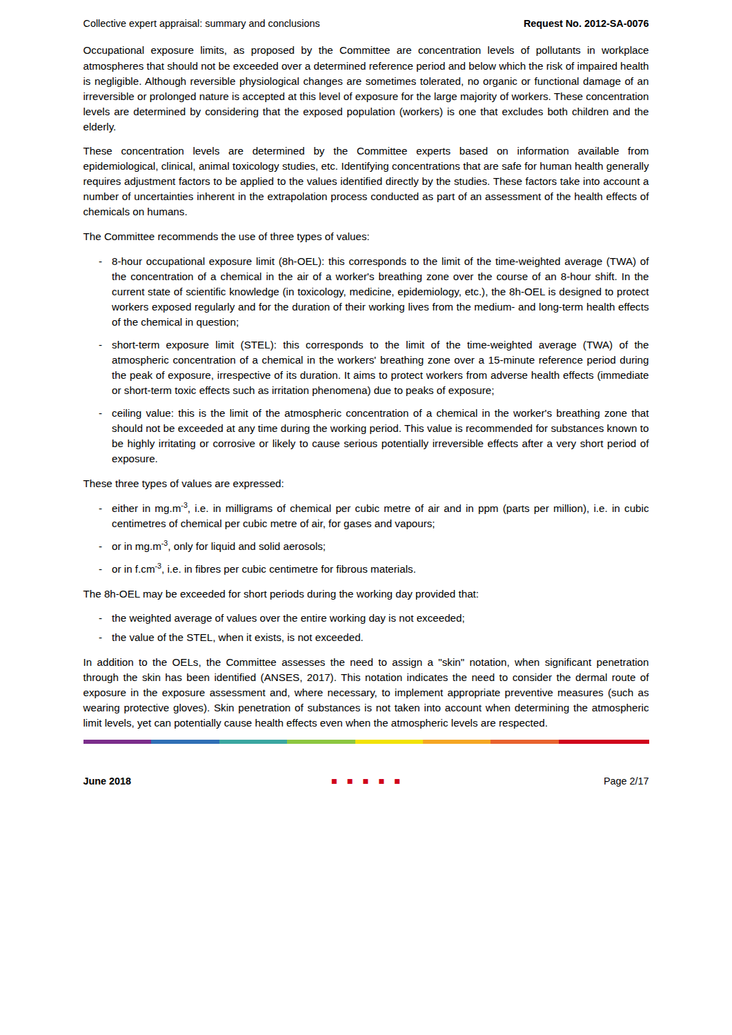Collective expert appraisal: summary and conclusions
Request No. 2012-SA-0076
Occupational exposure limits, as proposed by the Committee are concentration levels of pollutants in workplace atmospheres that should not be exceeded over a determined reference period and below which the risk of impaired health is negligible. Although reversible physiological changes are sometimes tolerated, no organic or functional damage of an irreversible or prolonged nature is accepted at this level of exposure for the large majority of workers. These concentration levels are determined by considering that the exposed population (workers) is one that excludes both children and the elderly.
These concentration levels are determined by the Committee experts based on information available from epidemiological, clinical, animal toxicology studies, etc. Identifying concentrations that are safe for human health generally requires adjustment factors to be applied to the values identified directly by the studies. These factors take into account a number of uncertainties inherent in the extrapolation process conducted as part of an assessment of the health effects of chemicals on humans.
The Committee recommends the use of three types of values:
8-hour occupational exposure limit (8h-OEL): this corresponds to the limit of the time-weighted average (TWA) of the concentration of a chemical in the air of a worker's breathing zone over the course of an 8-hour shift. In the current state of scientific knowledge (in toxicology, medicine, epidemiology, etc.), the 8h-OEL is designed to protect workers exposed regularly and for the duration of their working lives from the medium- and long-term health effects of the chemical in question;
short-term exposure limit (STEL): this corresponds to the limit of the time-weighted average (TWA) of the atmospheric concentration of a chemical in the workers' breathing zone over a 15-minute reference period during the peak of exposure, irrespective of its duration. It aims to protect workers from adverse health effects (immediate or short-term toxic effects such as irritation phenomena) due to peaks of exposure;
ceiling value: this is the limit of the atmospheric concentration of a chemical in the worker's breathing zone that should not be exceeded at any time during the working period. This value is recommended for substances known to be highly irritating or corrosive or likely to cause serious potentially irreversible effects after a very short period of exposure.
These three types of values are expressed:
either in mg.m-3, i.e. in milligrams of chemical per cubic metre of air and in ppm (parts per million), i.e. in cubic centimetres of chemical per cubic metre of air, for gases and vapours;
or in mg.m-3, only for liquid and solid aerosols;
or in f.cm-3, i.e. in fibres per cubic centimetre for fibrous materials.
The 8h-OEL may be exceeded for short periods during the working day provided that:
the weighted average of values over the entire working day is not exceeded;
the value of the STEL, when it exists, is not exceeded.
In addition to the OELs, the Committee assesses the need to assign a "skin" notation, when significant penetration through the skin has been identified (ANSES, 2017). This notation indicates the need to consider the dermal route of exposure in the exposure assessment and, where necessary, to implement appropriate preventive measures (such as wearing protective gloves). Skin penetration of substances is not taken into account when determining the atmospheric limit levels, yet can potentially cause health effects even when the atmospheric levels are respected.
June 2018
■ ■ ■ ■ ■
Page 2/17